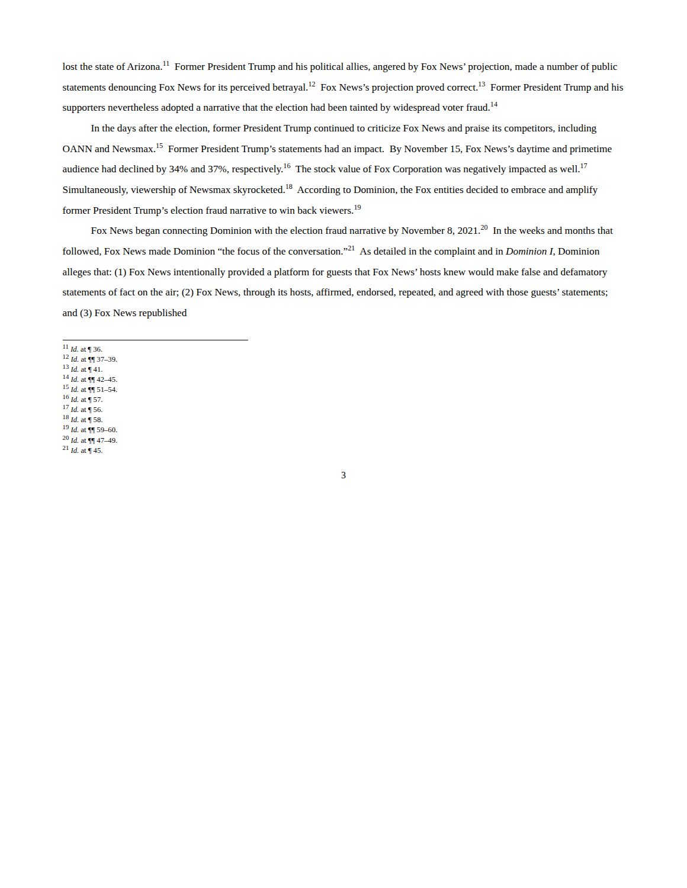lost the state of Arizona.11 Former President Trump and his political allies, angered by Fox News’ projection, made a number of public statements denouncing Fox News for its perceived betrayal.12 Fox News’s projection proved correct.13 Former President Trump and his supporters nevertheless adopted a narrative that the election had been tainted by widespread voter fraud.14
In the days after the election, former President Trump continued to criticize Fox News and praise its competitors, including OANN and Newsmax.15 Former President Trump’s statements had an impact. By November 15, Fox News’s daytime and primetime audience had declined by 34% and 37%, respectively.16 The stock value of Fox Corporation was negatively impacted as well.17 Simultaneously, viewership of Newsmax skyrocketed.18 According to Dominion, the Fox entities decided to embrace and amplify former President Trump’s election fraud narrative to win back viewers.19
Fox News began connecting Dominion with the election fraud narrative by November 8, 2021.20 In the weeks and months that followed, Fox News made Dominion “the focus of the conversation.”21 As detailed in the complaint and in Dominion I, Dominion alleges that: (1) Fox News intentionally provided a platform for guests that Fox News’ hosts knew would make false and defamatory statements of fact on the air; (2) Fox News, through its hosts, affirmed, endorsed, repeated, and agreed with those guests’ statements; and (3) Fox News republished
11 Id. at ¶ 36.
12 Id. at ¶¶ 37–39.
13 Id. at ¶ 41.
14 Id. at ¶¶ 42–45.
15 Id. at ¶¶ 51–54.
16 Id. at ¶ 57.
17 Id. at ¶ 56.
18 Id. at ¶ 58.
19 Id. at ¶¶ 59–60.
20 Id. at ¶¶ 47–49.
21 Id. at ¶ 45.
3